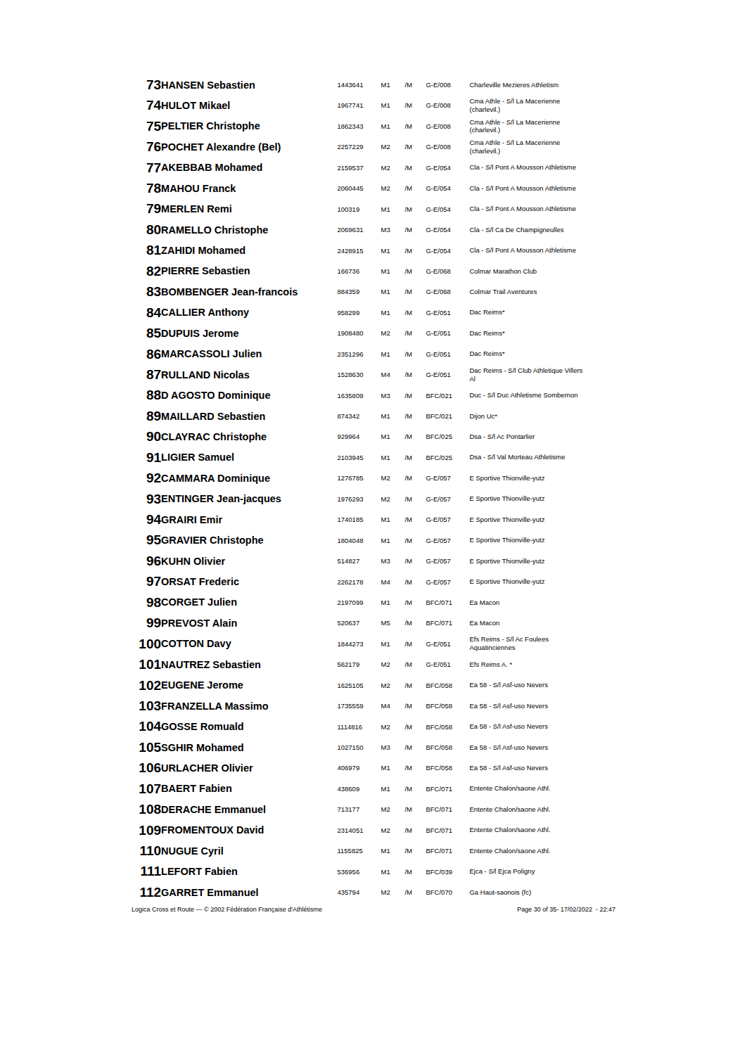| 73 | HANSEN Sebastien | 1443641 | M1 | /M | G-E/008 | Charleville Mezieres Athletism |
| 74 | HULOT Mikael | 1967741 | M1 | /M | G-E/008 | Cma Athle - S/l La Macerienne (charlevil.) |
| 75 | PELTIER Christophe | 1862343 | M1 | /M | G-E/008 | Cma Athle - S/l La Macerienne (charlevil.) |
| 76 | POCHET Alexandre (Bel) | 2257229 | M2 | /M | G-E/008 | Cma Athle - S/l La Macerienne (charlevil.) |
| 77 | AKEBBAB Mohamed | 2159537 | M2 | /M | G-E/054 | Cla - S/l Pont A Mousson Athletisme |
| 78 | MAHOU Franck | 2060445 | M2 | /M | G-E/054 | Cla - S/l Pont A Mousson Athletisme |
| 79 | MERLEN Remi | 100319 | M1 | /M | G-E/054 | Cla - S/l Pont A Mousson Athletisme |
| 80 | RAMELLO Christophe | 2069631 | M3 | /M | G-E/054 | Cla - S/l Ca De Champigneulles |
| 81 | ZAHIDI Mohamed | 2428915 | M1 | /M | G-E/054 | Cla - S/l Pont A Mousson Athletisme |
| 82 | PIERRE Sebastien | 166736 | M1 | /M | G-E/068 | Colmar Marathon Club |
| 83 | BOMBENGER Jean-francois | 884359 | M1 | /M | G-E/068 | Colmar Trail Aventures |
| 84 | CALLIER Anthony | 958299 | M1 | /M | G-E/051 | Dac Reims* |
| 85 | DUPUIS Jerome | 1908480 | M2 | /M | G-E/051 | Dac Reims* |
| 86 | MARCASSOLI Julien | 2351296 | M1 | /M | G-E/051 | Dac Reims* |
| 87 | RULLAND Nicolas | 1528630 | M4 | /M | G-E/051 | Dac Reims - S/l Club Athletique Villers Al |
| 88 | D AGOSTO Dominique | 1635809 | M3 | /M | BFC/021 | Duc - S/l Duc Athletisme Sombernon |
| 89 | MAILLARD Sebastien | 874342 | M1 | /M | BFC/021 | Dijon Uc* |
| 90 | CLAYRAC Christophe | 929964 | M1 | /M | BFC/025 | Dsa - S/l Ac Pontarlier |
| 91 | LIGIER Samuel | 2103945 | M1 | /M | BFC/025 | Dsa - S/l Val Morteau Athletisme |
| 92 | CAMMARA Dominique | 1276785 | M2 | /M | G-E/057 | E Sportive Thionville-yutz |
| 93 | ENTINGER Jean-jacques | 1976293 | M2 | /M | G-E/057 | E Sportive Thionville-yutz |
| 94 | GRAIRI Emir | 1740185 | M1 | /M | G-E/057 | E Sportive Thionville-yutz |
| 95 | GRAVIER Christophe | 1804048 | M1 | /M | G-E/057 | E Sportive Thionville-yutz |
| 96 | KUHN Olivier | 514827 | M3 | /M | G-E/057 | E Sportive Thionville-yutz |
| 97 | ORSAT Frederic | 2262178 | M4 | /M | G-E/057 | E Sportive Thionville-yutz |
| 98 | CORGET Julien | 2197099 | M1 | /M | BFC/071 | Ea Macon |
| 99 | PREVOST Alain | 520637 | M5 | /M | BFC/071 | Ea Macon |
| 100 | COTTON Davy | 1844273 | M1 | /M | G-E/051 | Efs Reims - S/l Ac Foulees Aquatinciennes |
| 101 | NAUTREZ Sebastien | 562179 | M2 | /M | G-E/051 | Efs Reims A. * |
| 102 | EUGENE Jerome | 1625105 | M2 | /M | BFC/058 | Ea 58 - S/l Asf-uso Nevers |
| 103 | FRANZELLA Massimo | 1735559 | M4 | /M | BFC/058 | Ea 58 - S/l Asf-uso Nevers |
| 104 | GOSSE Romuald | 1114816 | M2 | /M | BFC/058 | Ea 58 - S/l Asf-uso Nevers |
| 105 | SGHIR Mohamed | 1027150 | M3 | /M | BFC/058 | Ea 58 - S/l Asf-uso Nevers |
| 106 | URLACHER Olivier | 406979 | M1 | /M | BFC/058 | Ea 58 - S/l Asf-uso Nevers |
| 107 | BAERT Fabien | 438609 | M1 | /M | BFC/071 | Entente Chalon/saone Athl. |
| 108 | DERACHE Emmanuel | 713177 | M2 | /M | BFC/071 | Entente Chalon/saone Athl. |
| 109 | FROMENTOUX David | 2314051 | M2 | /M | BFC/071 | Entente Chalon/saone Athl. |
| 110 | NUGUE Cyril | 1155825 | M1 | /M | BFC/071 | Entente Chalon/saone Athl. |
| 111 | LEFORT Fabien | 536956 | M1 | /M | BFC/039 | Ejca - S/l Ejca Poligny |
| 112 | GARRET Emmanuel | 435794 | M2 | /M | BFC/070 | Ga Haut-saonois (fc) |
Logica Cross et Route — © 2002 Fédération Française d'Athlétisme Page 30 of 35- 17/02/2022 - 22:47